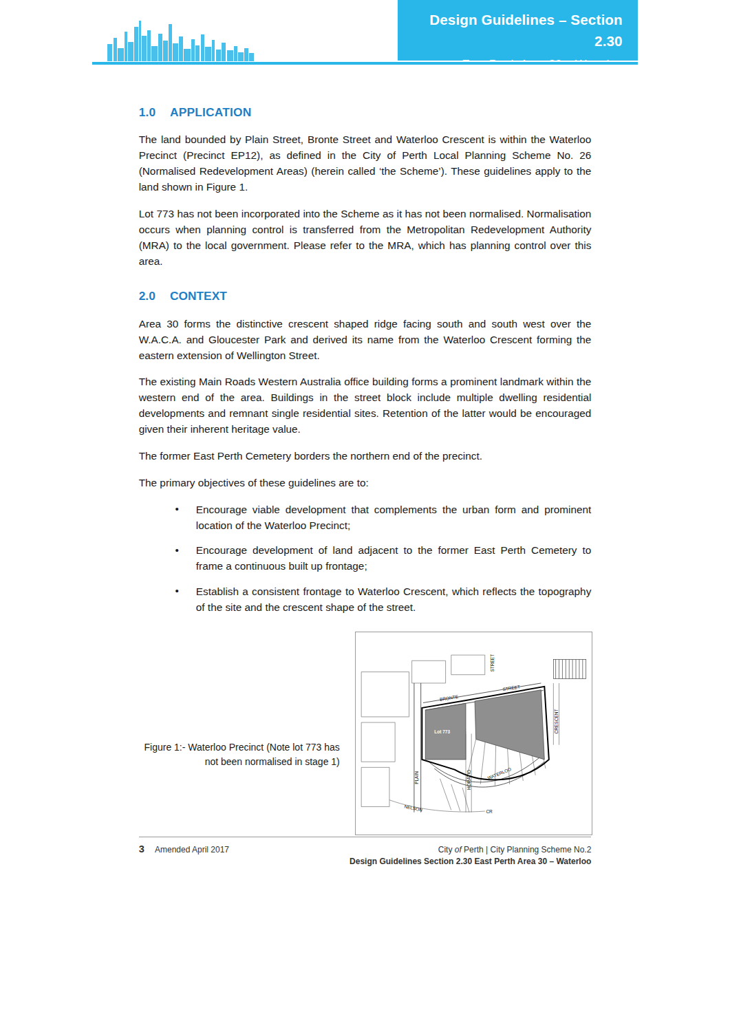Design Guidelines – Section 2.30
East Perth Area 30 – Waterloo
1.0 APPLICATION
The land bounded by Plain Street, Bronte Street and Waterloo Crescent is within the Waterloo Precinct (Precinct EP12), as defined in the City of Perth Local Planning Scheme No. 26 (Normalised Redevelopment Areas) (herein called ‘the Scheme’). These guidelines apply to the land shown in Figure 1.
Lot 773 has not been incorporated into the Scheme as it has not been normalised. Normalisation occurs when planning control is transferred from the Metropolitan Redevelopment Authority (MRA) to the local government. Please refer to the MRA, which has planning control over this area.
2.0 CONTEXT
Area 30 forms the distinctive crescent shaped ridge facing south and south west over the W.A.C.A. and Gloucester Park and derived its name from the Waterloo Crescent forming the eastern extension of Wellington Street.
The existing Main Roads Western Australia office building forms a prominent landmark within the western end of the area. Buildings in the street block include multiple dwelling residential developments and remnant single residential sites. Retention of the latter would be encouraged given their inherent heritage value.
The former East Perth Cemetery borders the northern end of the precinct.
The primary objectives of these guidelines are to:
Encourage viable development that complements the urban form and prominent location of the Waterloo Precinct;
Encourage development of land adjacent to the former East Perth Cemetery to frame a continuous built up frontage;
Establish a consistent frontage to Waterloo Crescent, which reflects the topography of the site and the crescent shape of the street.
Figure 1:- Waterloo Precinct (Note lot 773 has not been normalised in stage 1)
BRONTE STREET STREET PLAIN HORATIO ST WATERLOO CRESCENT NELSON CR Lot 773
3 Amended April 2017
City of Perth | City Planning Scheme No.2
Design Guidelines Section 2.30 East Perth Area 30 – Waterloo